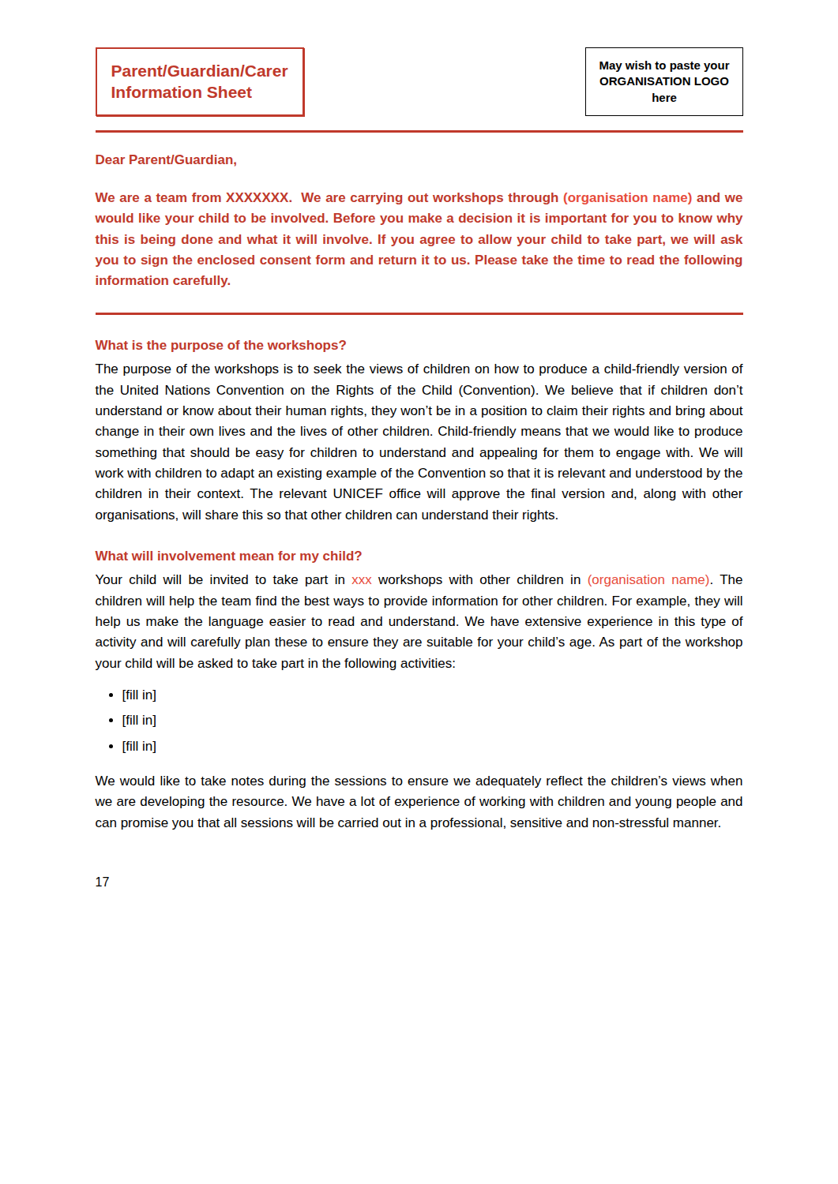Parent/Guardian/Carer
Information Sheet
May wish to paste your
ORGANISATION LOGO
here
Dear Parent/Guardian,
We are a team from XXXXXXX. We are carrying out workshops through (organisation name) and we would like your child to be involved. Before you make a decision it is important for you to know why this is being done and what it will involve. If you agree to allow your child to take part, we will ask you to sign the enclosed consent form and return it to us. Please take the time to read the following information carefully.
What is the purpose of the workshops?
The purpose of the workshops is to seek the views of children on how to produce a child-friendly version of the United Nations Convention on the Rights of the Child (Convention). We believe that if children don’t understand or know about their human rights, they won’t be in a position to claim their rights and bring about change in their own lives and the lives of other children. Child-friendly means that we would like to produce something that should be easy for children to understand and appealing for them to engage with. We will work with children to adapt an existing example of the Convention so that it is relevant and understood by the children in their context. The relevant UNICEF office will approve the final version and, along with other organisations, will share this so that other children can understand their rights.
What will involvement mean for my child?
Your child will be invited to take part in xxx workshops with other children in (organisation name). The children will help the team find the best ways to provide information for other children. For example, they will help us make the language easier to read and understand. We have extensive experience in this type of activity and will carefully plan these to ensure they are suitable for your child’s age. As part of the workshop your child will be asked to take part in the following activities:
[fill in]
[fill in]
[fill in]
We would like to take notes during the sessions to ensure we adequately reflect the children’s views when we are developing the resource. We have a lot of experience of working with children and young people and can promise you that all sessions will be carried out in a professional, sensitive and non-stressful manner.
17